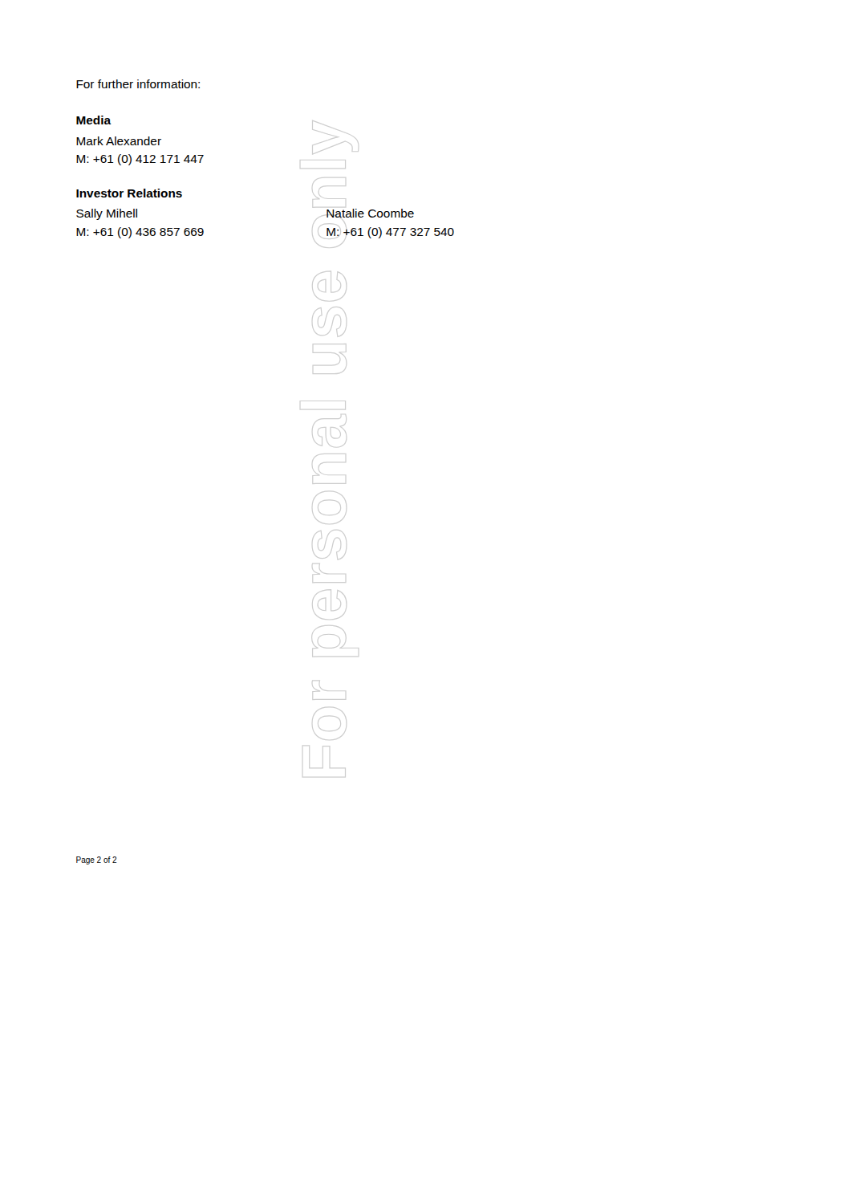For personal use only
For further information:
Media
Mark Alexander
M: +61 (0) 412 171 447
Investor Relations
| Sally Mihell M: +61 (0) 436 857 669 | Natalie Coombe M: +61 (0) 477 327 540 |
Page 2 of 2